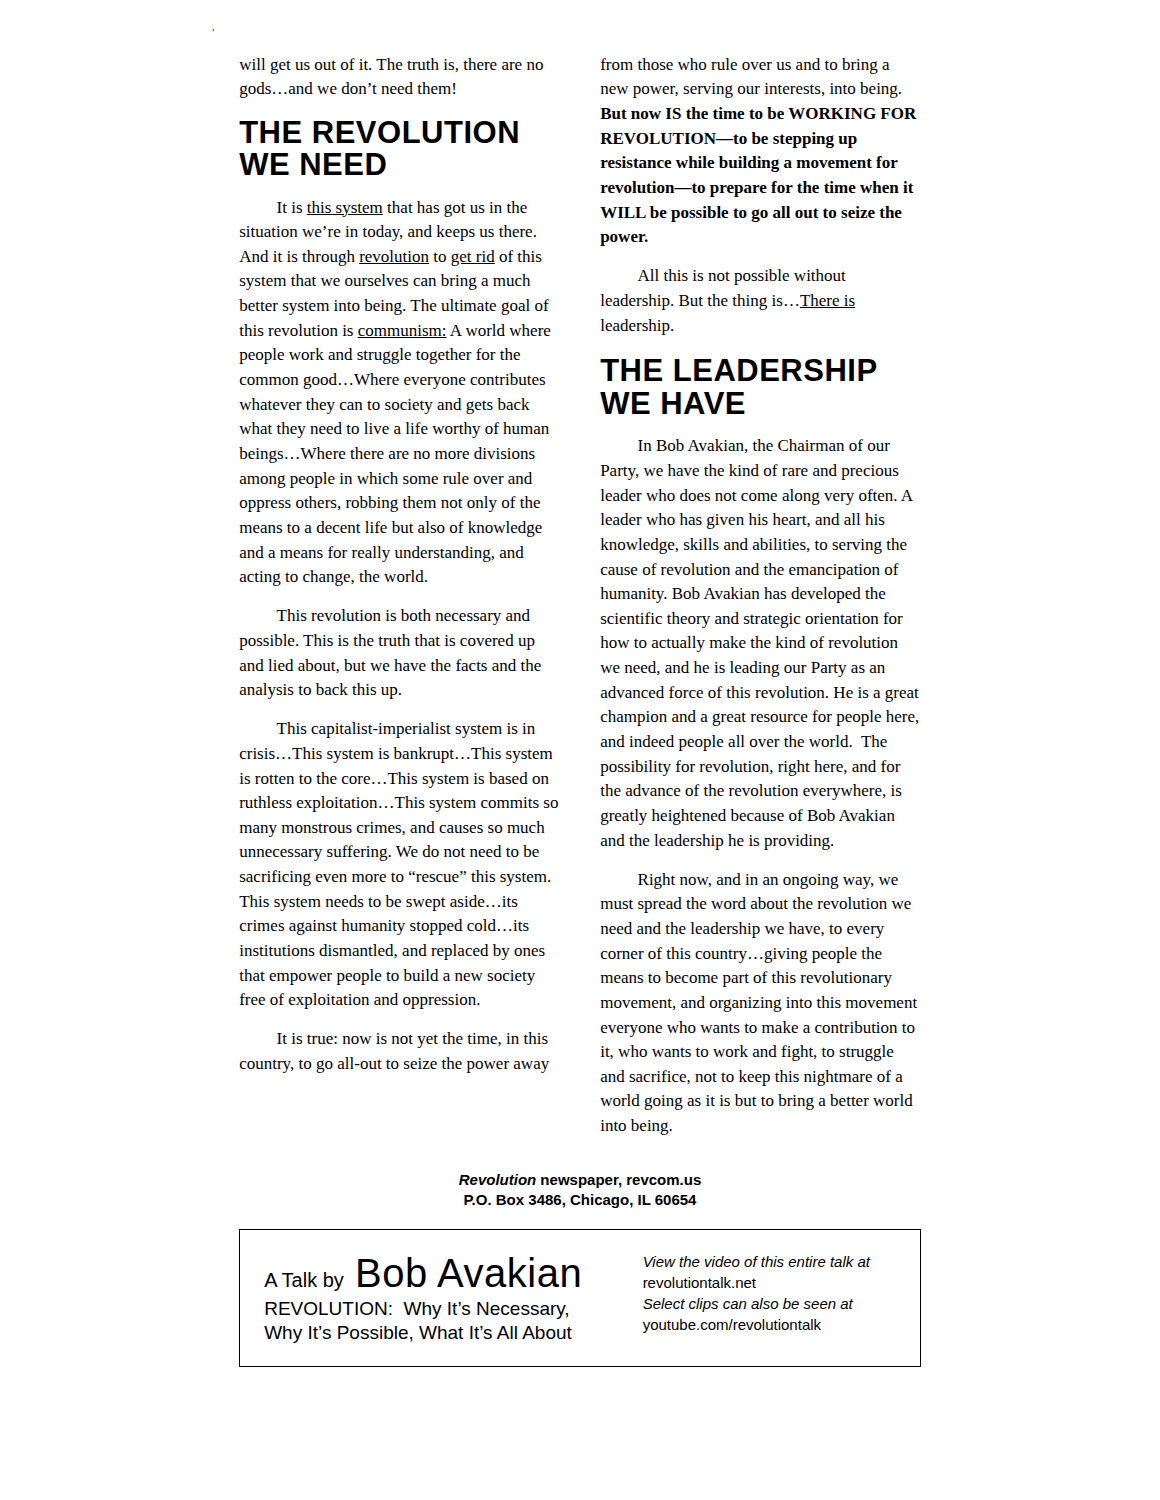'
will get us out of it. The truth is, there are no gods…and we don’t need them!
The Revolution We Need
It is this system that has got us in the situation we’re in today, and keeps us there. And it is through revolution to get rid of this system that we ourselves can bring a much better system into being. The ultimate goal of this revolution is communism: A world where people work and struggle together for the common good…Where everyone contributes whatever they can to society and gets back what they need to live a life worthy of human beings…Where there are no more divisions among people in which some rule over and oppress others, robbing them not only of the means to a decent life but also of knowledge and a means for really understanding, and acting to change, the world.
This revolution is both necessary and possible. This is the truth that is covered up and lied about, but we have the facts and the analysis to back this up.
This capitalist-imperialist system is in crisis…This system is bankrupt…This system is rotten to the core…This system is based on ruthless exploitation…This system commits so many monstrous crimes, and causes so much unnecessary suffering. We do not need to be sacrificing even more to “rescue” this system. This system needs to be swept aside…its crimes against humanity stopped cold…its institutions dismantled, and replaced by ones that empower people to build a new society free of exploitation and oppression.
It is true: now is not yet the time, in this country, to go all-out to seize the power away
from those who rule over us and to bring a new power, serving our interests, into being. But now IS the time to be WORKING FOR REVOLUTION—to be stepping up resistance while building a movement for revolution—to prepare for the time when it WILL be possible to go all out to seize the power.
All this is not possible without leadership. But the thing is…There is leadership.
The Leadership We Have
In Bob Avakian, the Chairman of our Party, we have the kind of rare and precious leader who does not come along very often. A leader who has given his heart, and all his knowledge, skills and abilities, to serving the cause of revolution and the emancipation of humanity. Bob Avakian has developed the scientific theory and strategic orientation for how to actually make the kind of revolution we need, and he is leading our Party as an advanced force of this revolution. He is a great champion and a great resource for people here, and indeed people all over the world. The possibility for revolution, right here, and for the advance of the revolution everywhere, is greatly heightened because of Bob Avakian and the leadership he is providing.
Right now, and in an ongoing way, we must spread the word about the revolution we need and the leadership we have, to every corner of this country…giving people the means to become part of this revolutionary movement, and organizing into this movement everyone who wants to make a contribution to it, who wants to work and fight, to struggle and sacrifice, not to keep this nightmare of a world going as it is but to bring a better world into being.
Revolution newspaper, revcom.us
P.O. Box 3486, Chicago, IL 60654
A Talk by Bob Avakian
REVOLUTION: Why It’s Necessary,
Why It’s Possible, What It’s All About
View the video of this entire talk at revolutiontalk.net
Select clips can also be seen at
youtube.com/revolutiontalk